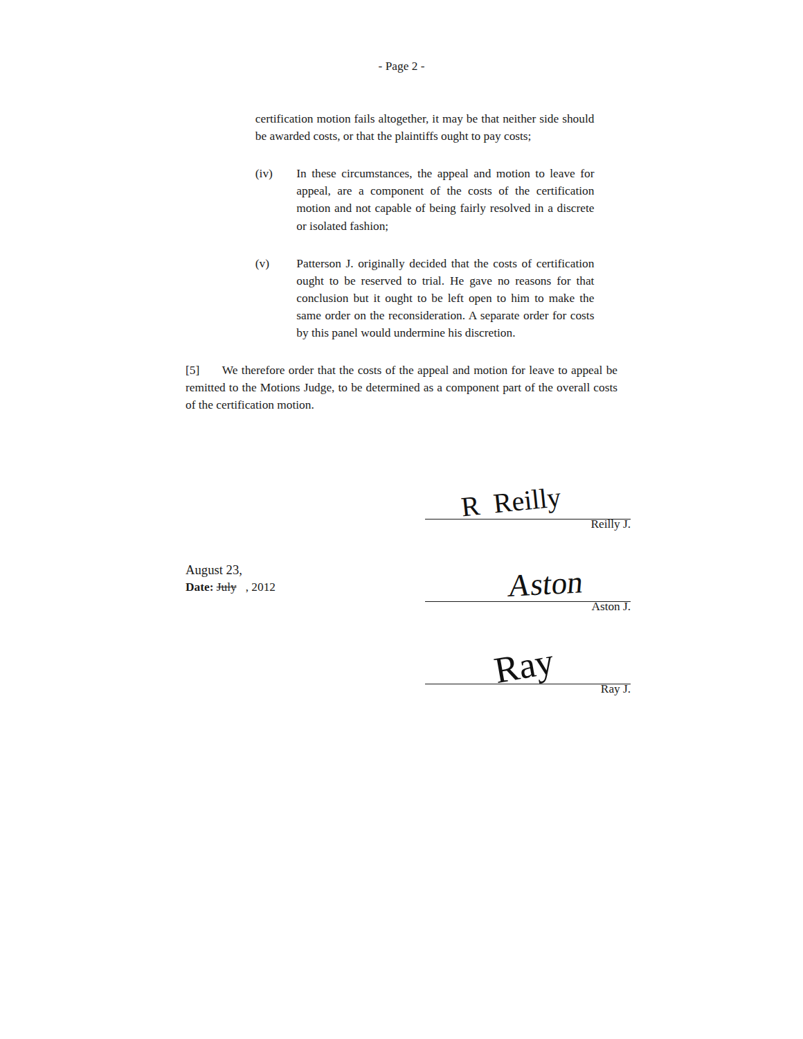- Page 2 -
certification motion fails altogether, it may be that neither side should be awarded costs, or that the plaintiffs ought to pay costs;
(iv)
In these circumstances, the appeal and motion to leave for appeal, are a component of the costs of the certification motion and not capable of being fairly resolved in a discrete or isolated fashion;
(v)
Patterson J. originally decided that the costs of certification ought to be reserved to trial. He gave no reasons for that conclusion but it ought to be left open to him to make the same order on the reconsideration. A separate order for costs by this panel would undermine his discretion.
[5] We therefore order that the costs of the appeal and motion for leave to appeal be remitted to the Motions Judge, to be determined as a component part of the overall costs of the certification motion.
R Reilly
Reilly J.
Aston
Aston J.
Ray
Ray J.
August 23, Date: July , 2012